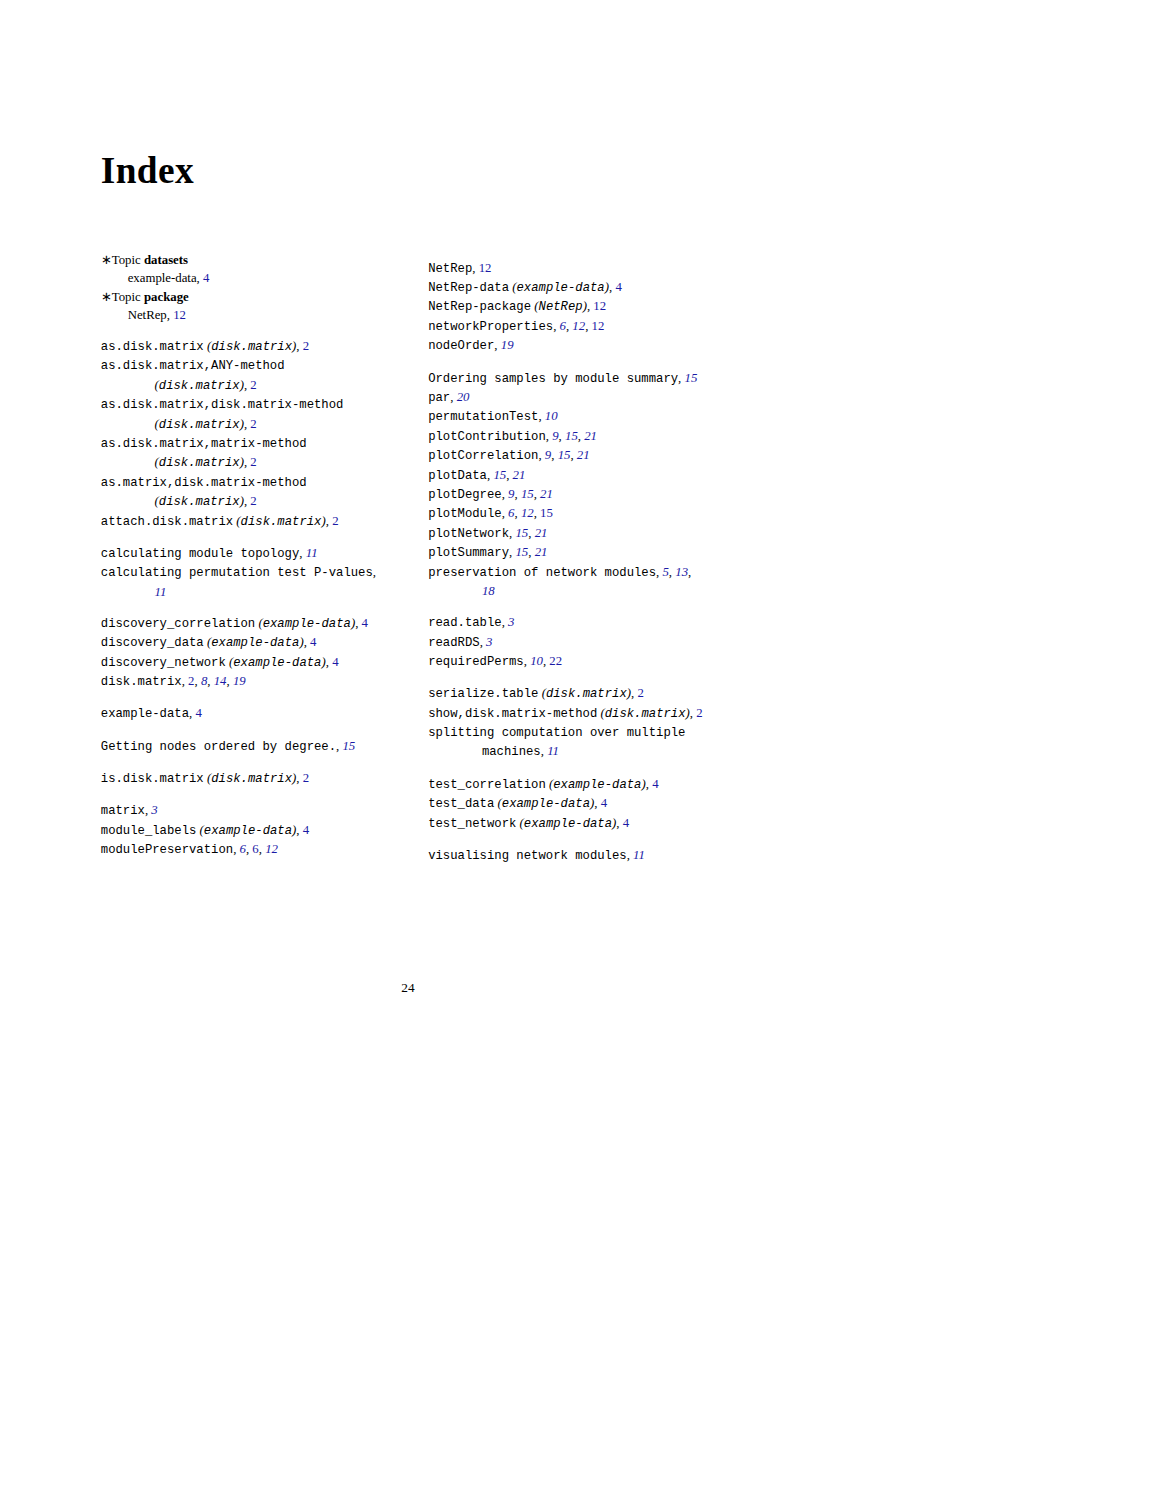Index
∗Topic datasets
example-data, 4
∗Topic package
NetRep, 12
as.disk.matrix (disk.matrix), 2
as.disk.matrix,ANY-method(disk.matrix), 2
as.disk.matrix,disk.matrix-method(disk.matrix), 2
as.disk.matrix,matrix-method(disk.matrix), 2
as.matrix,disk.matrix-method(disk.matrix), 2
attach.disk.matrix (disk.matrix), 2
calculating module topology, 11
calculating permutation test P-values,11
discovery_correlation (example-data), 4
discovery_data (example-data), 4
discovery_network (example-data), 4
disk.matrix, 2, 8, 14, 19
example-data, 4
Getting nodes ordered by degree., 15
is.disk.matrix (disk.matrix), 2
matrix, 3
module_labels (example-data), 4
modulePreservation, 6, 6, 12
NetRep, 12
NetRep-data (example-data), 4
NetRep-package (NetRep), 12
networkProperties, 6, 12, 12
nodeOrder, 19
Ordering samples by module summary, 15
par, 20
permutationTest, 10
plotContribution, 9, 15, 21
plotCorrelation, 9, 15, 21
plotData, 15, 21
plotDegree, 9, 15, 21
plotModule, 6, 12, 15
plotNetwork, 15, 21
plotSummary, 15, 21
preservation of network modules, 5, 13,18
read.table, 3
readRDS, 3
requiredPerms, 10, 22
serialize.table (disk.matrix), 2
show,disk.matrix-method (disk.matrix), 2
splitting computation over multiple machines, 11
test_correlation (example-data), 4
test_data (example-data), 4
test_network (example-data), 4
visualising network modules, 11
24